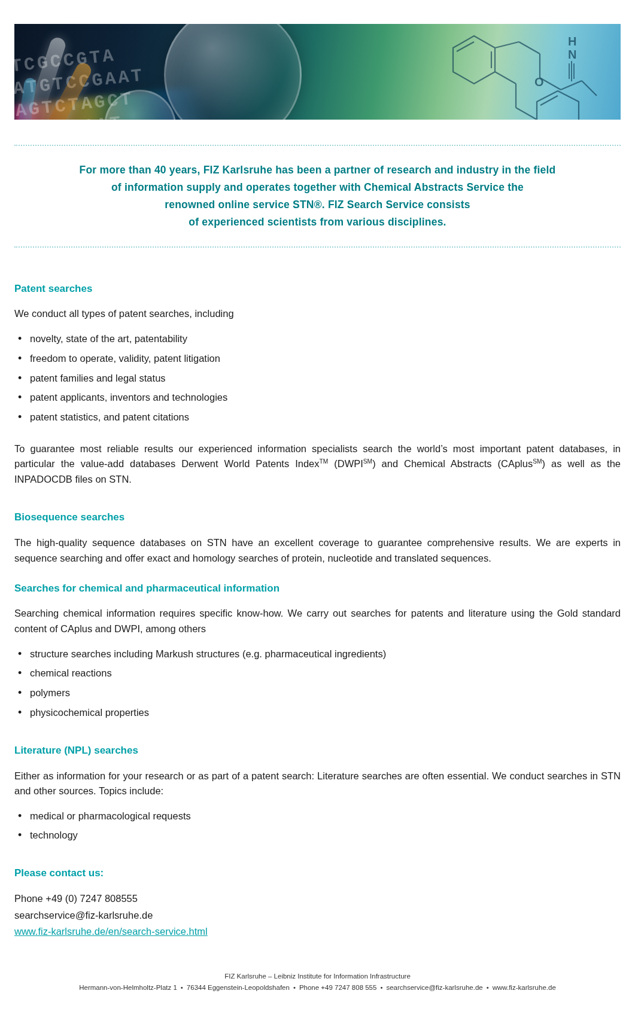TCGCCGTA ATGTCCGAAT AGTCTAGCT TCCACGAT GATCGGCC
H N O
For more than 40 years, FIZ Karlsruhe has been a partner of research and industry in the field of information supply and operates together with Chemical Abstracts Service the renowned online service STN®. FIZ Search Service consists of experienced scientists from various disciplines.
Patent searches
We conduct all types of patent searches, including
novelty, state of the art, patentability
freedom to operate, validity, patent litigation
patent families and legal status
patent applicants, inventors and technologies
patent statistics, and patent citations
To guarantee most reliable results our experienced information specialists search the world’s most important patent databases, in particular the value-add databases Derwent World Patents IndexTM (DWPISM) and Chemical Abstracts (CAplusSM) as well as the INPADOCDB files on STN.
Biosequence searches
The high-quality sequence databases on STN have an excellent coverage to guarantee comprehensive results. We are experts in sequence searching and offer exact and homology searches of protein, nucleotide and translated sequences.
Searches for chemical and pharmaceutical information
Searching chemical information requires specific know-how. We carry out searches for patents and literature using the Gold standard content of CAplus and DWPI, among others
structure searches including Markush structures (e.g. pharmaceutical ingredients)
chemical reactions
polymers
physicochemical properties
Literature (NPL) searches
Either as information for your research or as part of a patent search: Literature searches are often essential. We conduct searches in STN and other sources. Topics include:
medical or pharmacological requests
technology
Please contact us:
Phone +49 (0) 7247 808555
searchservice@fiz-karlsruhe.de
www.fiz-karlsruhe.de/en/search-service.html
FIZ Karlsruhe – Leibniz Institute for Information Infrastructure
Hermann-von-Helmholtz-Platz 1•76344 Eggenstein-Leopoldshafen•Phone +49 7247 808 555•searchservice@fiz-karlsruhe.de•www.fiz-karlsruhe.de
102019